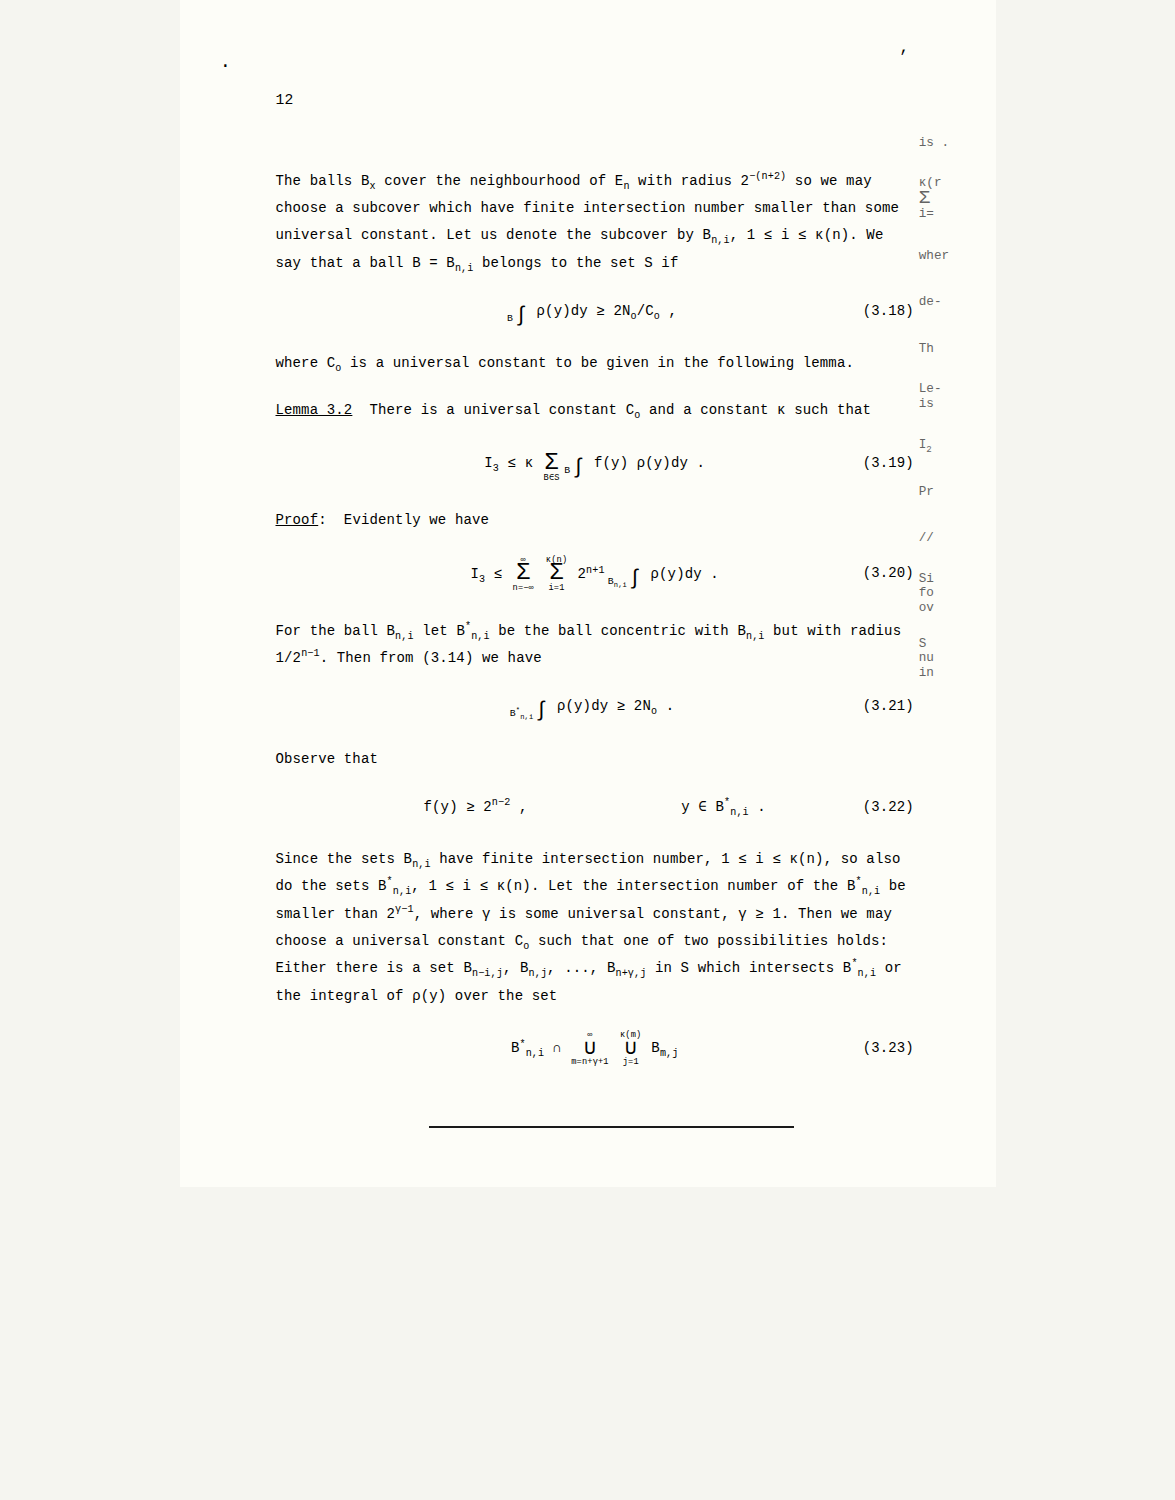.
,
12
is .
κ(r
Σ
i=
wher
de‑
Th
Le‑
is
I2
Pr
//
Si
fo
ov
S
nu
in
The balls Bx cover the neighbourhood of En with radius 2−(n+2) so we may choose a subcover which have finite intersection number smaller than some universal constant. Let us denote the subcover by Bn,i, 1 ≤ i ≤ κ(n). We say that a ball B = Bn,i belongs to the set S if
B∫ ρ(y)dy ≥ 2No/Co , (3.18)
where Co is a universal constant to be given in the following lemma.
Lemma 3.2 There is a universal constant Co and a constant κ such that
I3 ≤ κ ΣB∈S B∫ f(y) ρ(y)dy . (3.19)
Proof: Evidently we have
I3 ≤ ∞Σn=−∞ κ(n) Σi=1 2n+1 Bn,i∫ ρ(y)dy . (3.20)
For the ball Bn,i let B*n,i be the ball concentric with Bn,i but with radius 1/2n−1. Then from (3.14) we have
B*n,i∫ ρ(y)dy ≥ 2No . (3.21)
Observe that
f(y) ≥ 2n−2 , y ∈ B*n,i . (3.22)
Since the sets Bn,i have finite intersection number, 1 ≤ i ≤ κ(n), so also do the sets B*n,i, 1 ≤ i ≤ κ(n). Let the intersection number of the B*n,i be smaller than 2γ−1, where γ is some universal constant, γ ≥ 1. Then we may choose a universal constant Co such that one of two possibilities holds: Either there is a set Bn−i,j, Bn,j, ..., Bn+γ,j in S which inter­sects B*n,i or the integral of ρ(y) over the set
B*n,i ∩ ∞∪m=n+γ+1 κ(m)∪j=1 Bm,j (3.23)